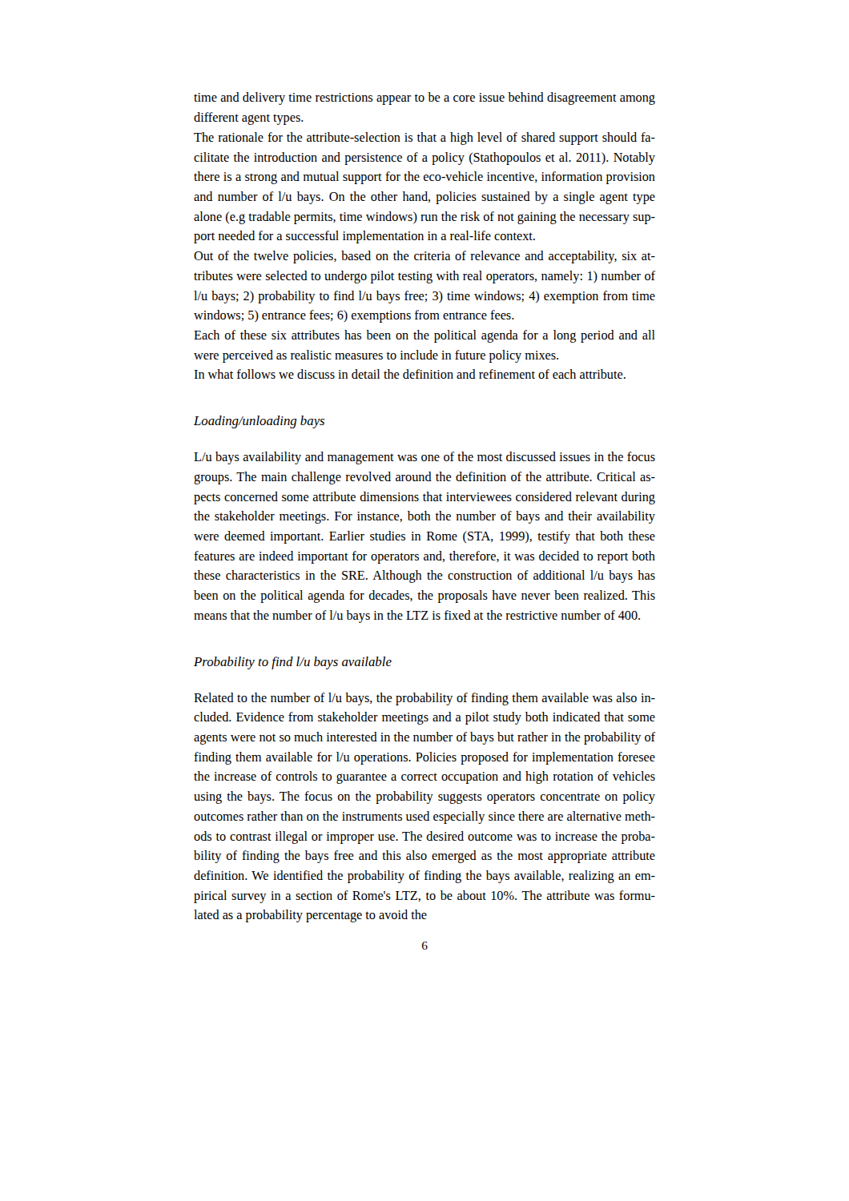time and delivery time restrictions appear to be a core issue behind disagreement among different agent types.
The rationale for the attribute-selection is that a high level of shared support should facilitate the introduction and persistence of a policy (Stathopoulos et al. 2011). Notably there is a strong and mutual support for the eco-vehicle incentive, information provision and number of l/u bays. On the other hand, policies sustained by a single agent type alone (e.g tradable permits, time windows) run the risk of not gaining the necessary support needed for a successful implementation in a real-life context.
Out of the twelve policies, based on the criteria of relevance and acceptability, six attributes were selected to undergo pilot testing with real operators, namely: 1) number of l/u bays; 2) probability to find l/u bays free; 3) time windows; 4) exemption from time windows; 5) entrance fees; 6) exemptions from entrance fees.
Each of these six attributes has been on the political agenda for a long period and all were perceived as realistic measures to include in future policy mixes.
In what follows we discuss in detail the definition and refinement of each attribute.
Loading/unloading bays
L/u bays availability and management was one of the most discussed issues in the focus groups. The main challenge revolved around the definition of the attribute. Critical aspects concerned some attribute dimensions that interviewees considered relevant during the stakeholder meetings. For instance, both the number of bays and their availability were deemed important. Earlier studies in Rome (STA, 1999), testify that both these features are indeed important for operators and, therefore, it was decided to report both these characteristics in the SRE. Although the construction of additional l/u bays has been on the political agenda for decades, the proposals have never been realized. This means that the number of l/u bays in the LTZ is fixed at the restrictive number of 400.
Probability to find l/u bays available
Related to the number of l/u bays, the probability of finding them available was also included. Evidence from stakeholder meetings and a pilot study both indicated that some agents were not so much interested in the number of bays but rather in the probability of finding them available for l/u operations. Policies proposed for implementation foresee the increase of controls to guarantee a correct occupation and high rotation of vehicles using the bays. The focus on the probability suggests operators concentrate on policy outcomes rather than on the instruments used especially since there are alternative methods to contrast illegal or improper use. The desired outcome was to increase the probability of finding the bays free and this also emerged as the most appropriate attribute definition. We identified the probability of finding the bays available, realizing an empirical survey in a section of Rome's LTZ, to be about 10%. The attribute was formulated as a probability percentage to avoid the
6